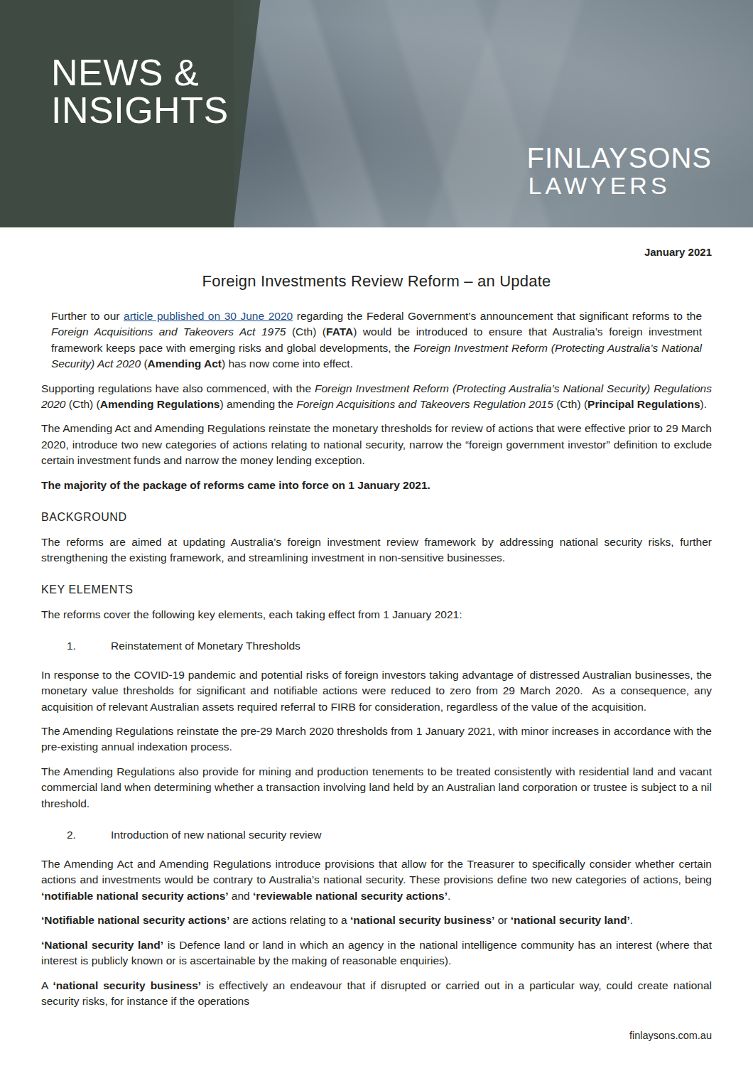NEWS & INSIGHTS
FINLAYSONS LAWYERS
January 2021
Foreign Investments Review Reform – an Update
Further to our article published on 30 June 2020 regarding the Federal Government’s announcement that significant reforms to the Foreign Acquisitions and Takeovers Act 1975 (Cth) (FATA) would be introduced to ensure that Australia’s foreign investment framework keeps pace with emerging risks and global developments, the Foreign Investment Reform (Protecting Australia’s National Security) Act 2020 (Amending Act) has now come into effect.
Supporting regulations have also commenced, with the Foreign Investment Reform (Protecting Australia’s National Security) Regulations 2020 (Cth) (Amending Regulations) amending the Foreign Acquisitions and Takeovers Regulation 2015 (Cth) (Principal Regulations).
The Amending Act and Amending Regulations reinstate the monetary thresholds for review of actions that were effective prior to 29 March 2020, introduce two new categories of actions relating to national security, narrow the “foreign government investor” definition to exclude certain investment funds and narrow the money lending exception.
The majority of the package of reforms came into force on 1 January 2021.
Background
The reforms are aimed at updating Australia’s foreign investment review framework by addressing national security risks, further strengthening the existing framework, and streamlining investment in non-sensitive businesses.
Key Elements
The reforms cover the following key elements, each taking effect from 1 January 2021:
1.
Reinstatement of Monetary Thresholds
In response to the COVID-19 pandemic and potential risks of foreign investors taking advantage of distressed Australian businesses, the monetary value thresholds for significant and notifiable actions were reduced to zero from 29 March 2020. As a consequence, any acquisition of relevant Australian assets required referral to FIRB for consideration, regardless of the value of the acquisition.
The Amending Regulations reinstate the pre-29 March 2020 thresholds from 1 January 2021, with minor increases in accordance with the pre-existing annual indexation process.
The Amending Regulations also provide for mining and production tenements to be treated consistently with residential land and vacant commercial land when determining whether a transaction involving land held by an Australian land corporation or trustee is subject to a nil threshold.
2.
Introduction of new national security review
The Amending Act and Amending Regulations introduce provisions that allow for the Treasurer to specifically consider whether certain actions and investments would be contrary to Australia’s national security. These provisions define two new categories of actions, being ‘notifiable national security actions’ and ‘reviewable national security actions’.
‘Notifiable national security actions’ are actions relating to a ‘national security business’ or ‘national security land’.
‘National security land’ is Defence land or land in which an agency in the national intelligence community has an interest (where that interest is publicly known or is ascertainable by the making of reasonable enquiries).
A ‘national security business’ is effectively an endeavour that if disrupted or carried out in a particular way, could create national security risks, for instance if the operations
finlaysons.com.au